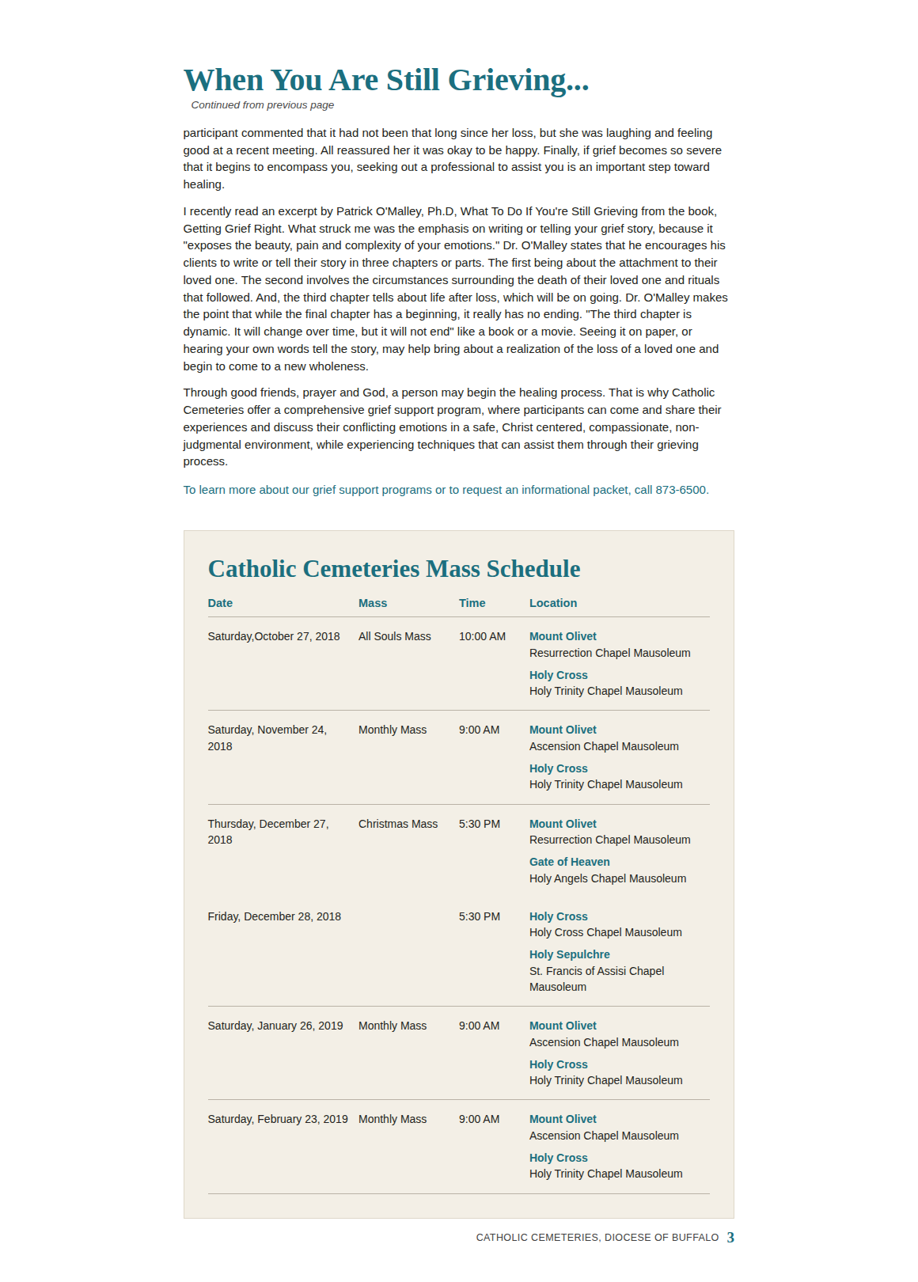When You Are Still Grieving...
Continued from previous page
participant commented that it had not been that long since her loss, but she was laughing and feeling good at a recent meeting. All reassured her it was okay to be happy. Finally, if grief becomes so severe that it begins to encompass you, seeking out a professional to assist you is an important step toward healing.
I recently read an excerpt by Patrick O'Malley, Ph.D, What To Do If You're Still Grieving from the book, Getting Grief Right. What struck me was the emphasis on writing or telling your grief story, because it "exposes the beauty, pain and complexity of your emotions." Dr. O'Malley states that he encourages his clients to write or tell their story in three chapters or parts. The first being about the attachment to their loved one. The second involves the circumstances surrounding the death of their loved one and rituals that followed. And, the third chapter tells about life after loss, which will be on going. Dr. O'Malley makes the point that while the final chapter has a beginning, it really has no ending. "The third chapter is dynamic. It will change over time, but it will not end" like a book or a movie. Seeing it on paper, or hearing your own words tell the story, may help bring about a realization of the loss of a loved one and begin to come to a new wholeness.
Through good friends, prayer and God, a person may begin the healing process. That is why Catholic Cemeteries offer a comprehensive grief support program, where participants can come and share their experiences and discuss their conflicting emotions in a safe, Christ centered, compassionate, non-judgmental environment, while experiencing techniques that can assist them through their grieving process.
To learn more about our grief support programs or to request an informational packet, call 873-6500.
Catholic Cemeteries Mass Schedule
| Date | Mass | Time | Location |
| --- | --- | --- | --- |
| Saturday,October 27, 2018 | All Souls Mass | 10:00 AM | Mount Olivet Resurrection Chapel Mausoleum Holy Cross Holy Trinity Chapel Mausoleum |
| Saturday, November 24, 2018 | Monthly Mass | 9:00 AM | Mount Olivet Ascension Chapel Mausoleum Holy Cross Holy Trinity Chapel Mausoleum |
| Thursday, December 27, 2018 | Christmas Mass | 5:30 PM | Mount Olivet Resurrection Chapel Mausoleum Gate of Heaven Holy Angels Chapel Mausoleum |
| Friday, December 28, 2018 | | 5:30 PM | Holy Cross Holy Cross Chapel Mausoleum Holy Sepulchre St. Francis of Assisi Chapel Mausoleum |
| Saturday, January 26, 2019 | Monthly Mass | 9:00 AM | Mount Olivet Ascension Chapel Mausoleum Holy Cross Holy Trinity Chapel Mausoleum |
| Saturday, February 23, 2019 | Monthly Mass | 9:00 AM | Mount Olivet Ascension Chapel Mausoleum Holy Cross Holy Trinity Chapel Mausoleum |
CATHOLIC CEMETERIES, DIOCESE OF BUFFALO 3